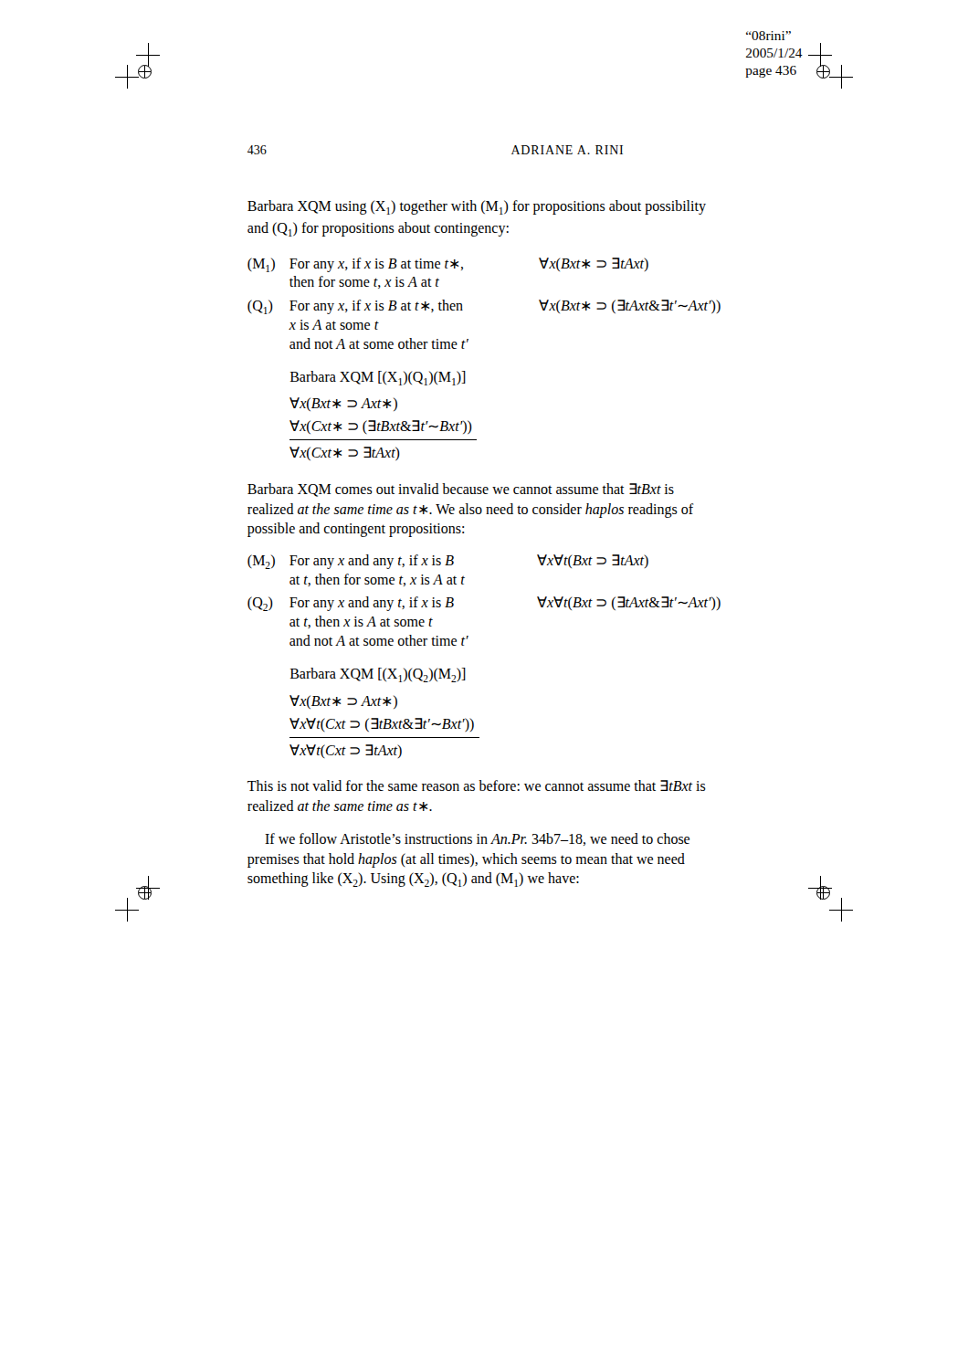“08rini”
2005/1/24
page 436
436 ADRIANE A. RINI
Barbara XQM using (X1) together with (M1) for propositions about possibility and (Q1) for propositions about contingency:
| (M 1 ) | For any x , if x is B at time t ∗, then for some t , x is A at t | ∀ x ( Bxt ∗ ⊃ ∃ tAxt ) |
| (Q 1 ) | For any x , if x is B at t ∗, then x is A at some t and not A at some other time t′ | ∀ x ( Bxt ∗ ⊃ (∃ tAxt &∃ t′ ∼ Axt′ )) |
Barbara XQM [(X1)(Q1)(M1)]
∀x(Bxt∗ ⊃ Axt∗)
∀x(Cxt∗ ⊃ (∃tBxt&∃t′∼Bxt′))
∀x(Cxt∗ ⊃ ∃tAxt)
Barbara XQM comes out invalid because we cannot assume that ∃tBxt is realized at the same time as t∗. We also need to consider haplos readings of possible and contingent propositions:
| (M 2 ) | For any x and any t , if x is B at t , then for some t , x is A at t | ∀ x ∀ t ( Bxt ⊃ ∃ tAxt ) |
| (Q 2 ) | For any x and any t , if x is B at t , then x is A at some t and not A at some other time t′ | ∀ x ∀ t ( Bxt ⊃ (∃ tAxt &∃ t′ ∼ Axt′ )) |
Barbara XQM [(X1)(Q2)(M2)]
∀x(Bxt∗ ⊃ Axt∗)
∀x∀t(Cxt ⊃ (∃tBxt&∃t′∼Bxt′))
∀x∀t(Cxt ⊃ ∃tAxt)
This is not valid for the same reason as before: we cannot assume that ∃tBxt is realized at the same time as t∗.
If we follow Aristotle’s instructions in An.Pr. 34b7–18, we need to chose premises that hold haplos (at all times), which seems to mean that we need something like (X2). Using (X2), (Q1) and (M1) we have: